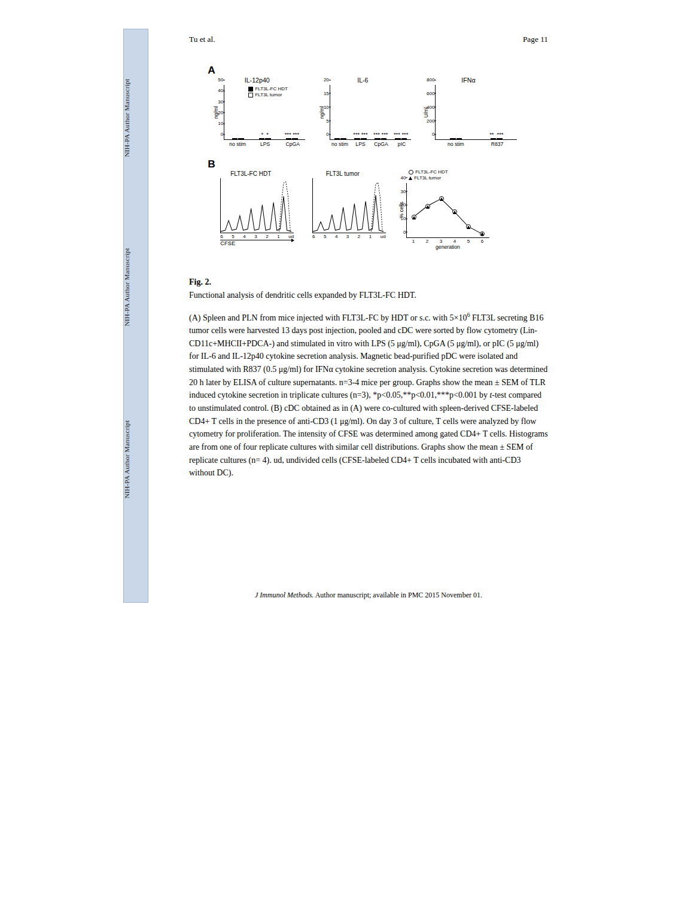NIH-PA Author Manuscript
NIH-PA Author Manuscript
NIH-PA Author Manuscript
Tu et al. Page 11
A
IL-12p40
ng/ml
50
40
30
20
10
0
FLT3L-FC HDT
FLT3L tumor
* *
*** ***
no stim LPS CpGA
IL-6
ng/ml
20
15
10
5
0
*** ***
*** ***
*** ***
no stim LPS CpGA pIC
IFNα
U/ml
800
600
400
200
0
** ***
no stim R837
B
FLT3L-FC HDT
# cells
654321 ud
CFSE
FLT3L tumor
654321 ud
FLT3L-FC HDT
FLT3L tumor
% cells
40
30
20
10
0
123456
generation
Fig. 2.
Functional analysis of dendritic cells expanded by FLT3L-FC HDT.
(A) Spleen and PLN from mice injected with FLT3L-FC by HDT or s.c. with 5×106 FLT3L secreting B16 tumor cells were harvested 13 days post injection, pooled and cDC were sorted by flow cytometry (Lin-CD11c+MHCII+PDCA-) and stimulated in vitro with LPS (5 μg/ml), CpGA (5 μg/ml), or pIC (5 μg/ml) for IL-6 and IL-12p40 cytokine secretion analysis. Magnetic bead-purified pDC were isolated and stimulated with R837 (0.5 μg/ml) for IFNα cytokine secretion analysis. Cytokine secretion was determined 20 h later by ELISA of culture supernatants. n=3-4 mice per group. Graphs show the mean ± SEM of TLR induced cytokine secretion in triplicate cultures (n=3), *p<0.05,**p<0.01,***p<0.001 by t-test compared to unstimulated control. (B) cDC obtained as in (A) were co-cultured with spleen-derived CFSE-labeled CD4+ T cells in the presence of anti-CD3 (1 μg/ml). On day 3 of culture, T cells were analyzed by flow cytometry for proliferation. The intensity of CFSE was determined among gated CD4+ T cells. Histograms are from one of four replicate cultures with similar cell distributions. Graphs show the mean ± SEM of replicate cultures (n= 4). ud, undivided cells (CFSE-labeled CD4+ T cells incubated with anti-CD3 without DC).
J Immunol Methods. Author manuscript; available in PMC 2015 November 01.